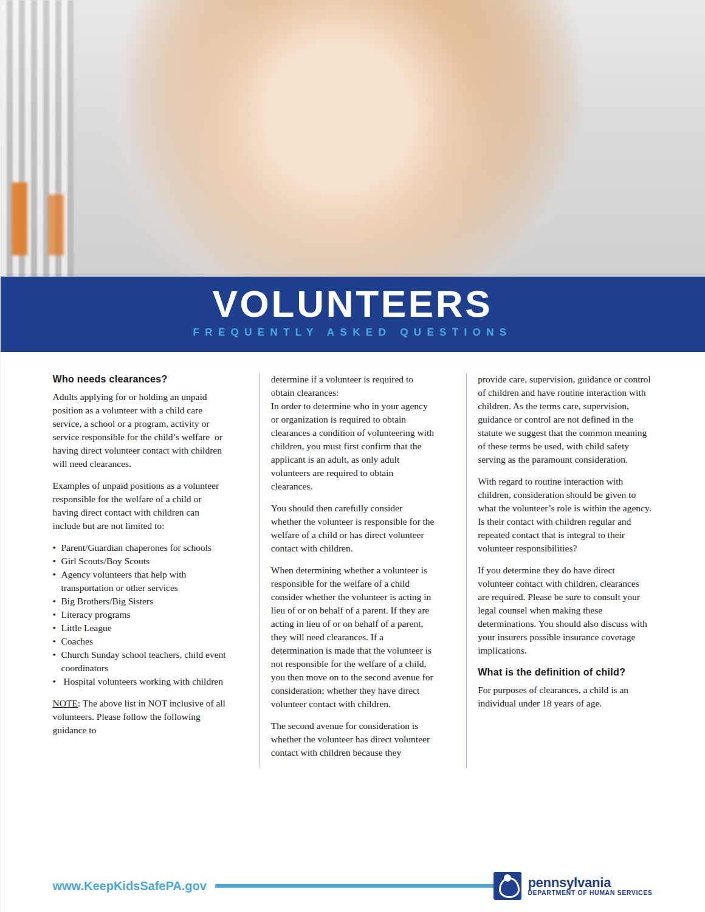VOLUNTEERS
FREQUENTLY ASKED QUESTIONS
Who needs clearances?
Adults applying for or holding an unpaid position as a volunteer with a child care service, a school or a program, activity or service responsible for the child’s welfare or having direct volunteer contact with children will need clearances.
Examples of unpaid positions as a volunteer responsible for the welfare of a child or having direct contact with children can include but are not limited to:
Parent/Guardian chaperones for schools
Girl Scouts/Boy Scouts
Agency volunteers that help with transportation or other services
Big Brothers/Big Sisters
Literacy programs
Little League
Coaches
Church Sunday school teachers, child event coordinators
Hospital volunteers working with children
NOTE: The above list in NOT inclusive of all volunteers. Please follow the following guidance to
determine if a volunteer is required to obtain clearances:
In order to determine who in your agency or organization is required to obtain clearances a condition of volunteering with children, you must first confirm that the applicant is an adult, as only adult volunteers are required to obtain clearances.
You should then carefully consider whether the volunteer is responsible for the welfare of a child or has direct volunteer contact with children.
When determining whether a volunteer is responsible for the welfare of a child consider whether the volunteer is acting in lieu of or on behalf of a parent. If they are acting in lieu of or on behalf of a parent, they will need clearances. If a determination is made that the volunteer is not responsible for the welfare of a child, you then move on to the second avenue for consideration; whether they have direct volunteer contact with children.
The second avenue for consideration is whether the volunteer has direct volunteer contact with children because they
provide care, supervision, guidance or control of children and have routine interaction with children. As the terms care, supervision, guidance or control are not defined in the statute we suggest that the common meaning of these terms be used, with child safety serving as the paramount consideration.
With regard to routine interaction with children, consideration should be given to what the volunteer’s role is within the agency. Is their contact with children regular and repeated contact that is integral to their volunteer responsibilities?
If you determine they do have direct volunteer contact with children, clearances are required. Please be sure to consult your legal counsel when making these determinations. You should also discuss with your insurers possible insurance coverage implications.
What is the definition of child?
For purposes of clearances, a child is an individual under 18 years of age.
www.KeepKidsSafePA.gov
pennsylvania
DEPARTMENT OF HUMAN SERVICES